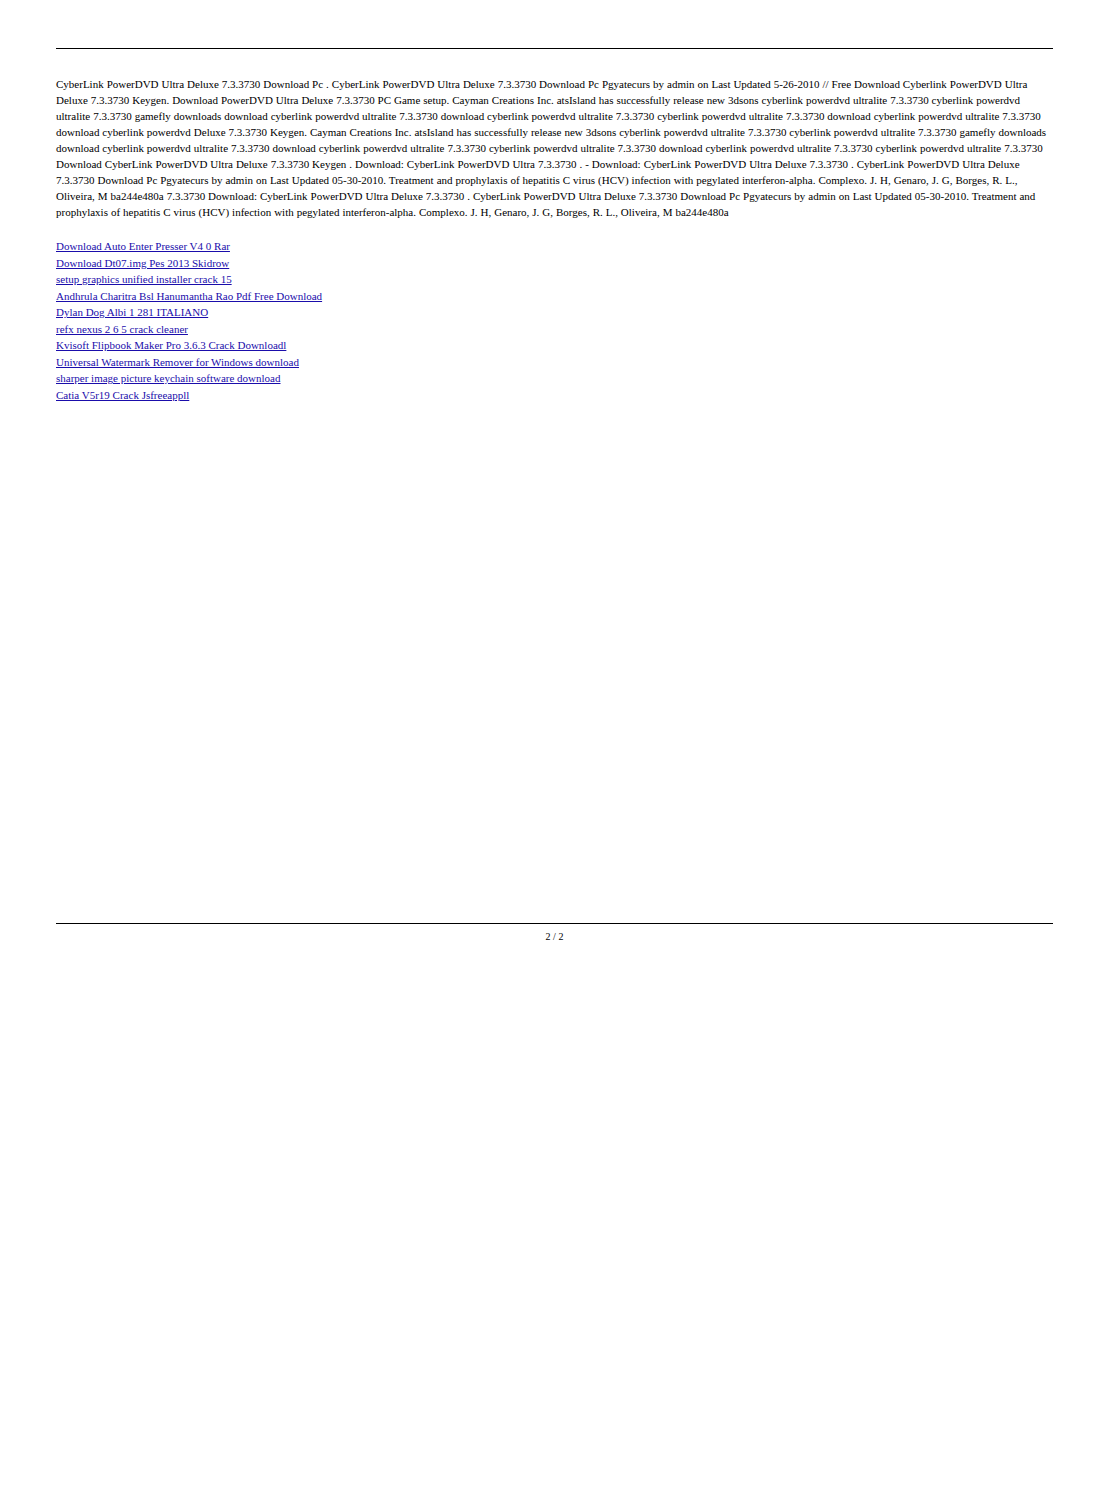CyberLink PowerDVD Ultra Deluxe 7.3.3730 Download Pc . CyberLink PowerDVD Ultra Deluxe 7.3.3730 Download Pc Pgyatecurs by admin on Last Updated 5-26-2010 // Free Download Cyberlink PowerDVD Ultra Deluxe 7.3.3730 Keygen. Download PowerDVD Ultra Deluxe 7.3.3730 PC Game setup. Cayman Creations Inc. atsIsland has successfully release new 3dsons cyberlink powerdvd ultralite 7.3.3730 cyberlink powerdvd ultralite 7.3.3730 gamefly downloads download cyberlink powerdvd ultralite 7.3.3730 download cyberlink powerdvd ultralite 7.3.3730 cyberlink powerdvd ultralite 7.3.3730 download cyberlink powerdvd ultralite 7.3.3730 download cyberlink powerdvd Deluxe 7.3.3730 Keygen. Cayman Creations Inc. atsIsland has successfully release new 3dsons cyberlink powerdvd ultralite 7.3.3730 cyberlink powerdvd ultralite 7.3.3730 gamefly downloads download cyberlink powerdvd ultralite 7.3.3730 download cyberlink powerdvd ultralite 7.3.3730 cyberlink powerdvd ultralite 7.3.3730 download cyberlink powerdvd ultralite 7.3.3730 cyberlink powerdvd ultralite 7.3.3730 Download CyberLink PowerDVD Ultra Deluxe 7.3.3730 Keygen . Download: CyberLink PowerDVD Ultra 7.3.3730 . - Download: CyberLink PowerDVD Ultra Deluxe 7.3.3730 . CyberLink PowerDVD Ultra Deluxe 7.3.3730 Download Pc Pgyatecurs by admin on Last Updated 05-30-2010. Treatment and prophylaxis of hepatitis C virus (HCV) infection with pegylated interferon-alpha. Complexo. J. H, Genaro, J. G, Borges, R. L., Oliveira, M ba244e480a 7.3.3730 Download: CyberLink PowerDVD Ultra Deluxe 7.3.3730 . CyberLink PowerDVD Ultra Deluxe 7.3.3730 Download Pc Pgyatecurs by admin on Last Updated 05-30-2010. Treatment and prophylaxis of hepatitis C virus (HCV) infection with pegylated interferon-alpha. Complexo. J. H, Genaro, J. G, Borges, R. L., Oliveira, M ba244e480a
Download Auto Enter Presser V4 0 Rar
Download Dt07.img Pes 2013 Skidrow
setup graphics unified installer crack 15
Andhrula Charitra Bsl Hanumantha Rao Pdf Free Download
Dylan Dog Albi 1 281 ITALIANO
refx nexus 2 6 5 crack cleaner
Kvisoft Flipbook Maker Pro 3.6.3 Crack Downloadl
Universal Watermark Remover for Windows download
sharper image picture keychain software download
Catia V5r19 Crack Jsfreeappll
2 / 2